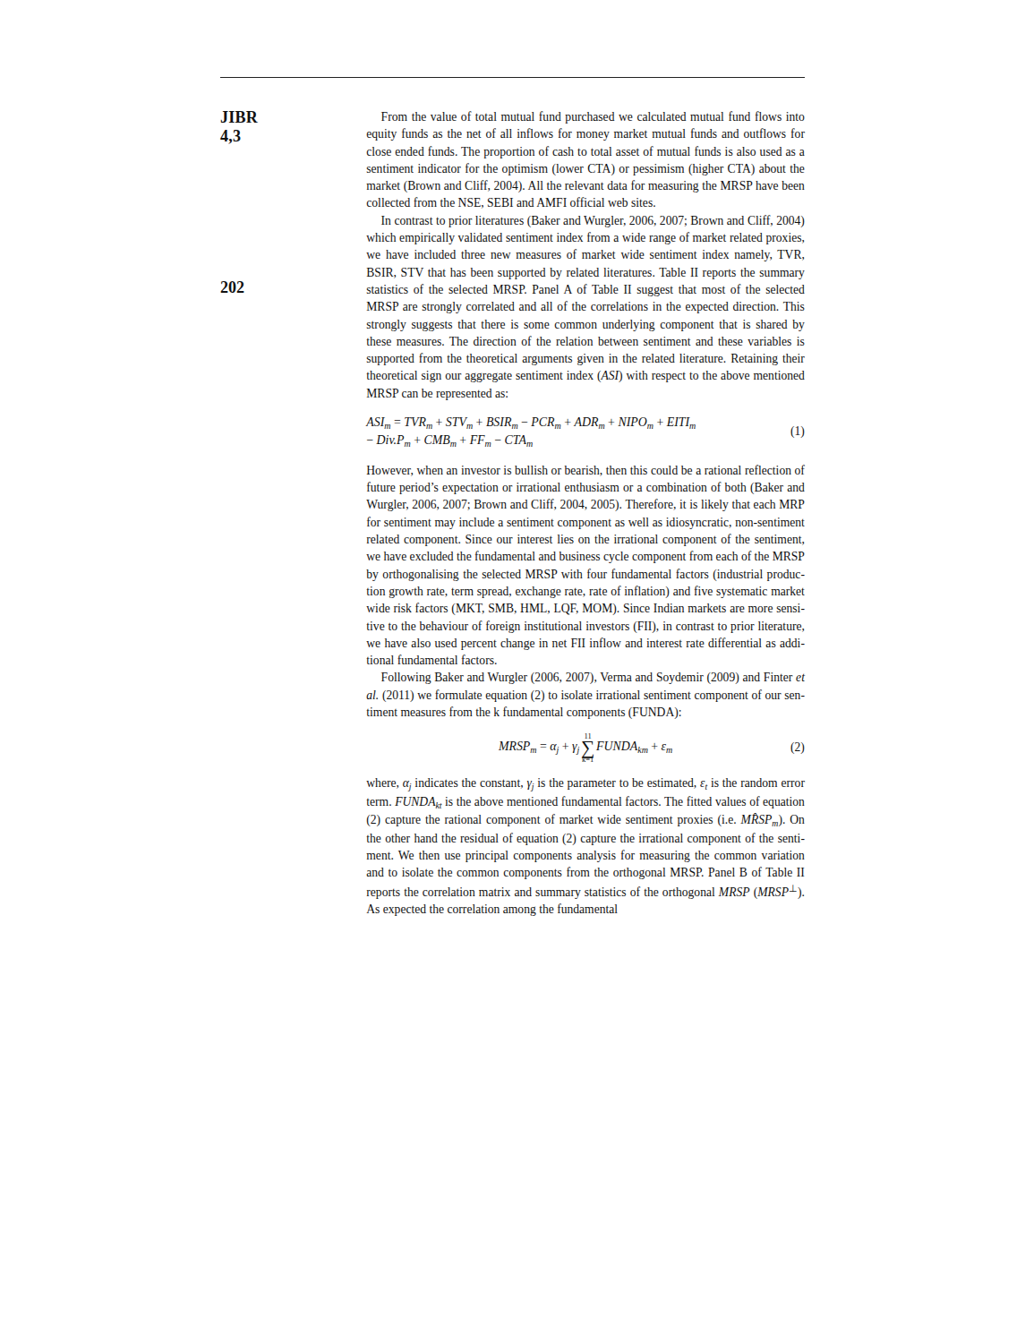JIBR
4,3
202
From the value of total mutual fund purchased we calculated mutual fund flows into equity funds as the net of all inflows for money market mutual funds and outflows for close ended funds. The proportion of cash to total asset of mutual funds is also used as a sentiment indicator for the optimism (lower CTA) or pessimism (higher CTA) about the market (Brown and Cliff, 2004). All the relevant data for measuring the MRSP have been collected from the NSE, SEBI and AMFI official web sites.
In contrast to prior literatures (Baker and Wurgler, 2006, 2007; Brown and Cliff, 2004) which empirically validated sentiment index from a wide range of market related proxies, we have included three new measures of market wide sentiment index namely, TVR, BSIR, STV that has been supported by related literatures. Table II reports the summary statistics of the selected MRSP. Panel A of Table II suggest that most of the selected MRSP are strongly correlated and all of the correlations in the expected direction. This strongly suggests that there is some common underlying component that is shared by these measures. The direction of the relation between sentiment and these variables is supported from the theoretical arguments given in the related literature. Retaining their theoretical sign our aggregate sentiment index (ASI) with respect to the above mentioned MRSP can be represented as:
ASIm = TVRm + STVm + BSIRm − PCRm + ADRm + NIPOm + EITIm − Div.Pm + CMBm + FFm − CTAm (1)
However, when an investor is bullish or bearish, then this could be a rational reflection of future period’s expectation or irrational enthusiasm or a combination of both (Baker and Wurgler, 2006, 2007; Brown and Cliff, 2004, 2005). Therefore, it is likely that each MRP for sentiment may include a sentiment component as well as idiosyncratic, non-sentiment related component. Since our interest lies on the irrational component of the sentiment, we have excluded the fundamental and business cycle component from each of the MRSP by orthogonalising the selected MRSP with four fundamental factors (industrial production growth rate, term spread, exchange rate, rate of inflation) and five systematic market wide risk factors (MKT, SMB, HML, LQF, MOM). Since Indian markets are more sensitive to the behaviour of foreign institutional investors (FII), in contrast to prior literature, we have also used percent change in net FII inflow and interest rate differential as additional fundamental factors.
Following Baker and Wurgler (2006, 2007), Verma and Soydemir (2009) and Finter et al. (2011) we formulate equation (2) to isolate irrational sentiment component of our sentiment measures from the k fundamental components (FUNDA):
MRSPm = αj + γj 11∑k=1 FUNDAkm + εm (2)
where, αj indicates the constant, γj is the parameter to be estimated, εt is the random error term. FUNDAkt is the above mentioned fundamental factors. The fitted values of equation (2) capture the rational component of market wide sentiment proxies (i.e. MR̂SPm). On the other hand the residual of equation (2) capture the irrational component of the sentiment. We then use principal components analysis for measuring the common variation and to isolate the common components from the orthogonal MRSP. Panel B of Table II reports the correlation matrix and summary statistics of the orthogonal MRSP (MRSP⊥). As expected the correlation among the fundamental